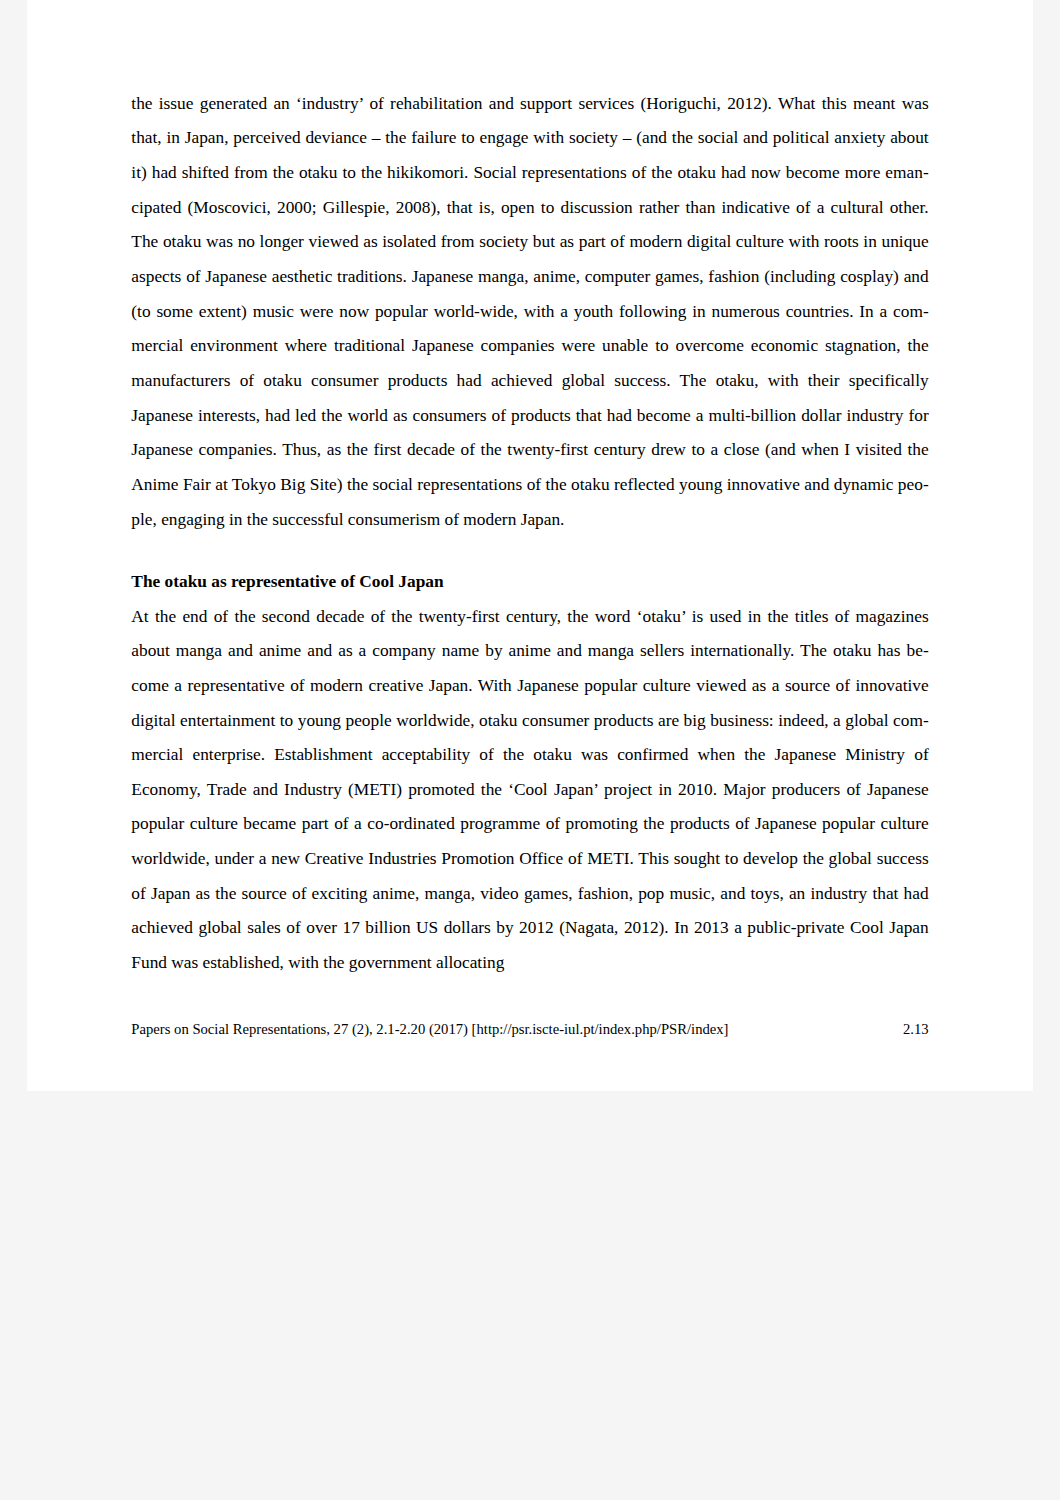the issue generated an ‘industry’ of rehabilitation and support services (Horiguchi, 2012). What this meant was that, in Japan, perceived deviance – the failure to engage with society – (and the social and political anxiety about it) had shifted from the otaku to the hikikomori. Social representations of the otaku had now become more emancipated (Moscovici, 2000; Gillespie, 2008), that is, open to discussion rather than indicative of a cultural other. The otaku was no longer viewed as isolated from society but as part of modern digital culture with roots in unique aspects of Japanese aesthetic traditions. Japanese manga, anime, computer games, fashion (including cosplay) and (to some extent) music were now popular world-wide, with a youth following in numerous countries. In a commercial environment where traditional Japanese companies were unable to overcome economic stagnation, the manufacturers of otaku consumer products had achieved global success. The otaku, with their specifically Japanese interests, had led the world as consumers of products that had become a multi-billion dollar industry for Japanese companies. Thus, as the first decade of the twenty-first century drew to a close (and when I visited the Anime Fair at Tokyo Big Site) the social representations of the otaku reflected young innovative and dynamic people, engaging in the successful consumerism of modern Japan.
The otaku as representative of Cool Japan
At the end of the second decade of the twenty-first century, the word ‘otaku’ is used in the titles of magazines about manga and anime and as a company name by anime and manga sellers internationally. The otaku has become a representative of modern creative Japan. With Japanese popular culture viewed as a source of innovative digital entertainment to young people worldwide, otaku consumer products are big business: indeed, a global commercial enterprise. Establishment acceptability of the otaku was confirmed when the Japanese Ministry of Economy, Trade and Industry (METI) promoted the ‘Cool Japan’ project in 2010. Major producers of Japanese popular culture became part of a co-ordinated programme of promoting the products of Japanese popular culture worldwide, under a new Creative Industries Promotion Office of METI. This sought to develop the global success of Japan as the source of exciting anime, manga, video games, fashion, pop music, and toys, an industry that had achieved global sales of over 17 billion US dollars by 2012 (Nagata, 2012). In 2013 a public-private Cool Japan Fund was established, with the government allocating
Papers on Social Representations, 27 (2), 2.1-2.20 (2017) [http://psr.iscte-iul.pt/index.php/PSR/index] 2.13